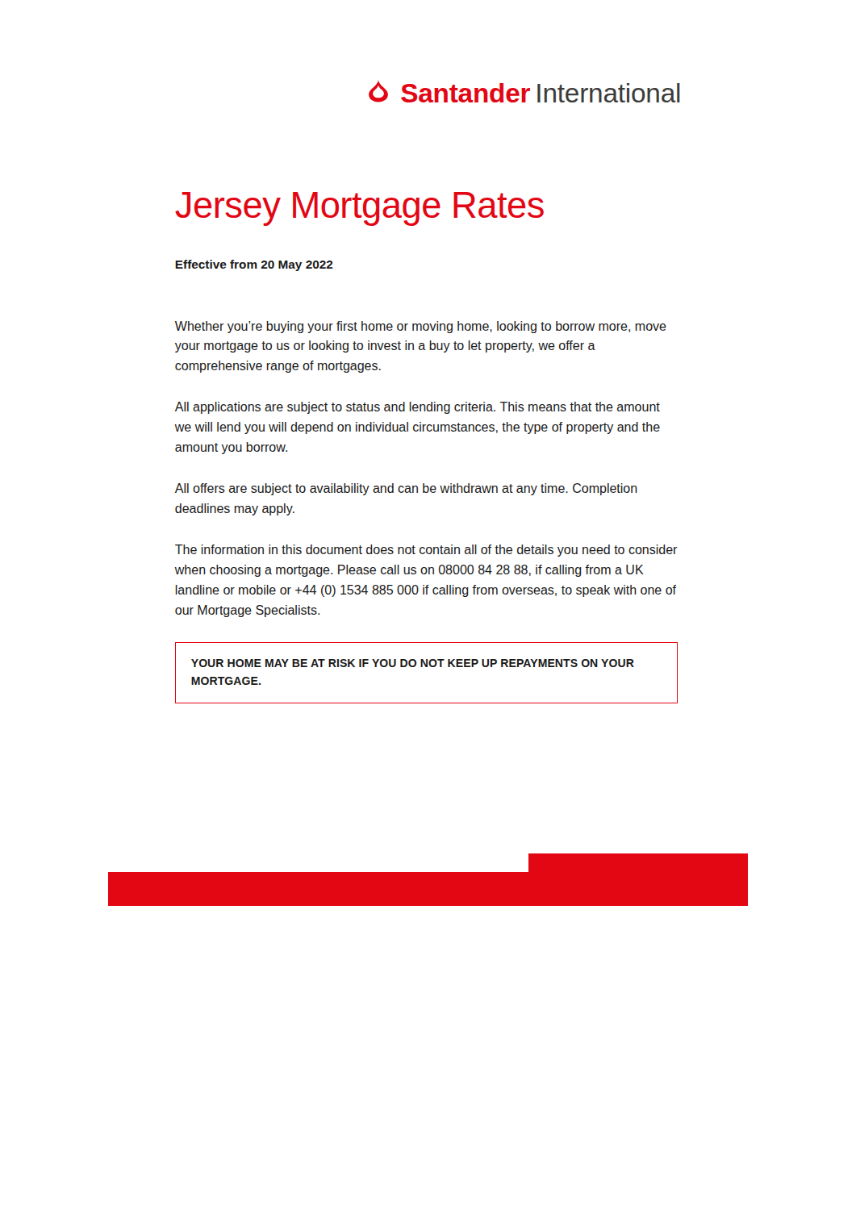Santander International
Jersey Mortgage Rates
Effective from 20 May 2022
Whether you’re buying your first home or moving home, looking to borrow more, move your mortgage to us or looking to invest in a buy to let property, we offer a comprehensive range of mortgages.
All applications are subject to status and lending criteria. This means that the amount we will lend you will depend on individual circumstances, the type of property and the amount you borrow.
All offers are subject to availability and can be withdrawn at any time. Completion deadlines may apply.
The information in this document does not contain all of the details you need to consider when choosing a mortgage. Please call us on 08000 84 28 88, if calling from a UK landline or mobile or +44 (0) 1534 885 000 if calling from overseas, to speak with one of our Mortgage Specialists.
Your home may be at risk if you do not keep up repayments on your mortgage.